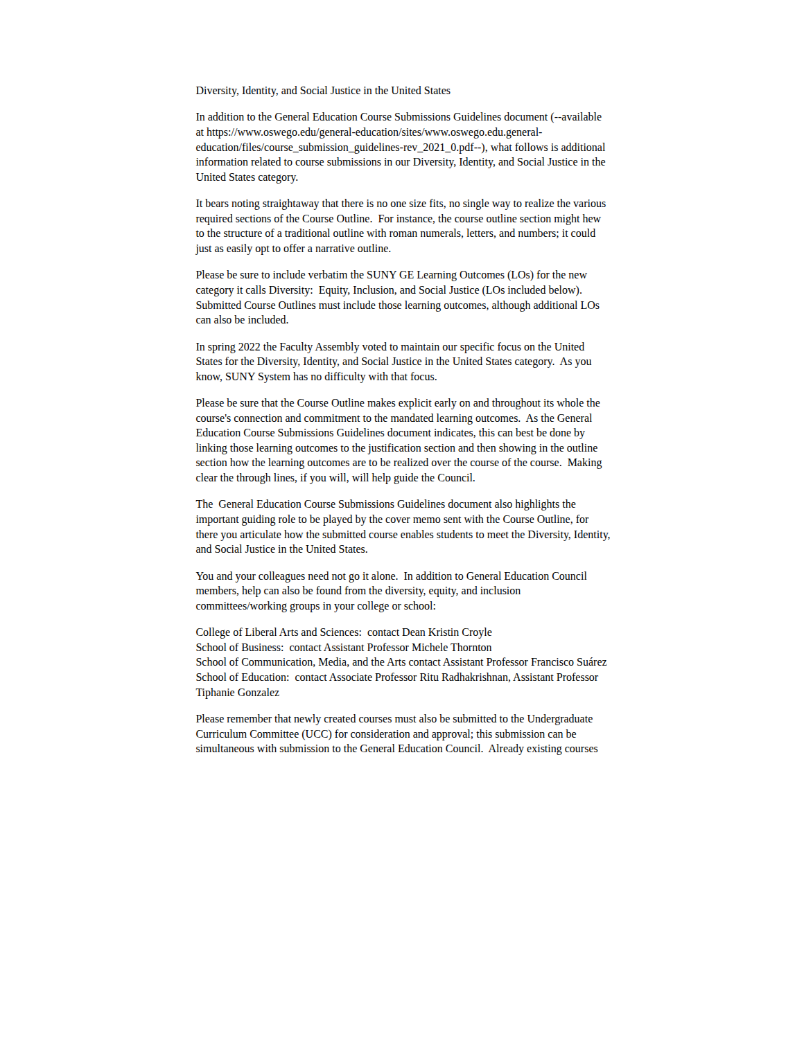Diversity, Identity, and Social Justice in the United States
In addition to the General Education Course Submissions Guidelines document (--available at https://www.oswego.edu/general-education/sites/www.oswego.edu.general-education/files/course_submission_guidelines-rev_2021_0.pdf--), what follows is additional information related to course submissions in our Diversity, Identity, and Social Justice in the United States category.
It bears noting straightaway that there is no one size fits, no single way to realize the various required sections of the Course Outline. For instance, the course outline section might hew to the structure of a traditional outline with roman numerals, letters, and numbers; it could just as easily opt to offer a narrative outline.
Please be sure to include verbatim the SUNY GE Learning Outcomes (LOs) for the new category it calls Diversity: Equity, Inclusion, and Social Justice (LOs included below). Submitted Course Outlines must include those learning outcomes, although additional LOs can also be included.
In spring 2022 the Faculty Assembly voted to maintain our specific focus on the United States for the Diversity, Identity, and Social Justice in the United States category. As you know, SUNY System has no difficulty with that focus.
Please be sure that the Course Outline makes explicit early on and throughout its whole the course's connection and commitment to the mandated learning outcomes. As the General Education Course Submissions Guidelines document indicates, this can best be done by linking those learning outcomes to the justification section and then showing in the outline section how the learning outcomes are to be realized over the course of the course. Making clear the through lines, if you will, will help guide the Council.
The General Education Course Submissions Guidelines document also highlights the important guiding role to be played by the cover memo sent with the Course Outline, for there you articulate how the submitted course enables students to meet the Diversity, Identity, and Social Justice in the United States.
You and your colleagues need not go it alone. In addition to General Education Council members, help can also be found from the diversity, equity, and inclusion committees/working groups in your college or school:
College of Liberal Arts and Sciences: contact Dean Kristin Croyle
School of Business: contact Assistant Professor Michele Thornton
School of Communication, Media, and the Arts contact Assistant Professor Francisco Suárez
School of Education: contact Associate Professor Ritu Radhakrishnan, Assistant Professor Tiphanie Gonzalez
Please remember that newly created courses must also be submitted to the Undergraduate Curriculum Committee (UCC) for consideration and approval; this submission can be simultaneous with submission to the General Education Council. Already existing courses